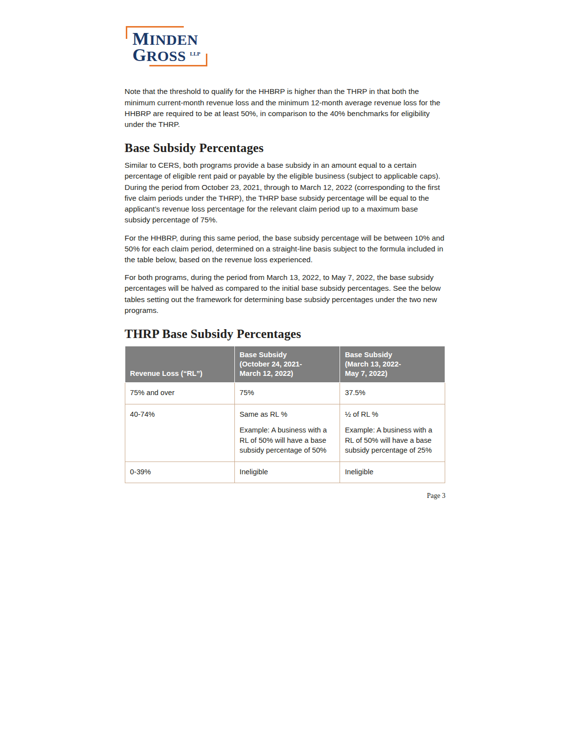MINDEN
GROSS LLP
Note that the threshold to qualify for the HHBRP is higher than the THRP in that both the minimum current-month revenue loss and the minimum 12-month average revenue loss for the HHBRP are required to be at least 50%, in comparison to the 40% benchmarks for eligibility under the THRP.
Base Subsidy Percentages
Similar to CERS, both programs provide a base subsidy in an amount equal to a certain percentage of eligible rent paid or payable by the eligible business (subject to applicable caps). During the period from October 23, 2021, through to March 12, 2022 (corresponding to the first five claim periods under the THRP), the THRP base subsidy percentage will be equal to the applicant’s revenue loss percentage for the relevant claim period up to a maximum base subsidy percentage of 75%.
For the HHBRP, during this same period, the base subsidy percentage will be between 10% and 50% for each claim period, determined on a straight-line basis subject to the formula included in the table below, based on the revenue loss experienced.
For both programs, during the period from March 13, 2022, to May 7, 2022, the base subsidy percentages will be halved as compared to the initial base subsidy percentages. See the below tables setting out the framework for determining base subsidy percentages under the two new programs.
THRP Base Subsidy Percentages
| Revenue Loss (“RL”) | Base Subsidy (October 24, 2021- March 12, 2022) | Base Subsidy (March 13, 2022- May 7, 2022) |
| --- | --- | --- |
| 75% and over | 75% | 37.5% |
| 40-74% | Same as RL % Example: A business with a RL of 50% will have a base subsidy percentage of 50% | ½ of RL % Example: A business with a RL of 50% will have a base subsidy percentage of 25% |
| 0-39% | Ineligible | Ineligible |
Page 3